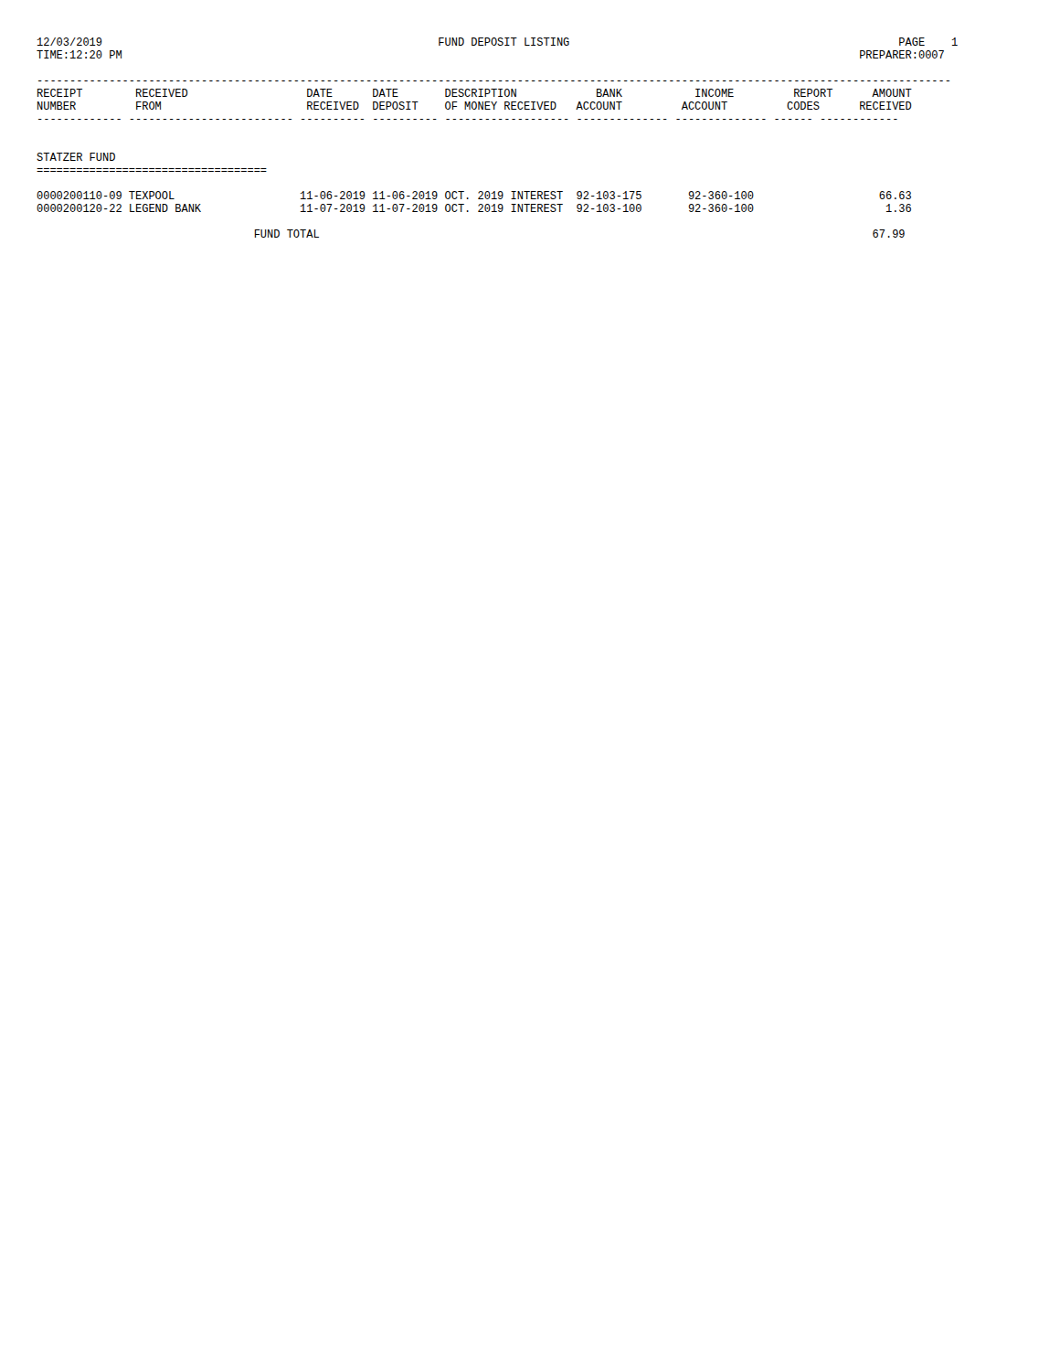12/03/2019                                                   FUND DEPOSIT LISTING                                                  PAGE    1
TIME:12:20 PM                                                                                                                PREPARER:0007

-------------------------------------------------------------------------------------------------------------------------------------------
RECEIPT        RECEIVED                  DATE      DATE       DESCRIPTION            BANK           INCOME         REPORT      AMOUNT
NUMBER         FROM                      RECEIVED  DEPOSIT    OF MONEY RECEIVED   ACCOUNT         ACCOUNT         CODES      RECEIVED
------------- ------------------------- ---------- ---------- ------------------- -------------- -------------- ------ ------------


STATZER FUND
===================================

0000200110-09 TEXPOOL                   11-06-2019 11-06-2019 OCT. 2019 INTEREST  92-103-175       92-360-100                   66.63
0000200120-22 LEGEND BANK               11-07-2019 11-07-2019 OCT. 2019 INTEREST  92-103-100       92-360-100                    1.36

                                 FUND TOTAL                                                                                    67.99